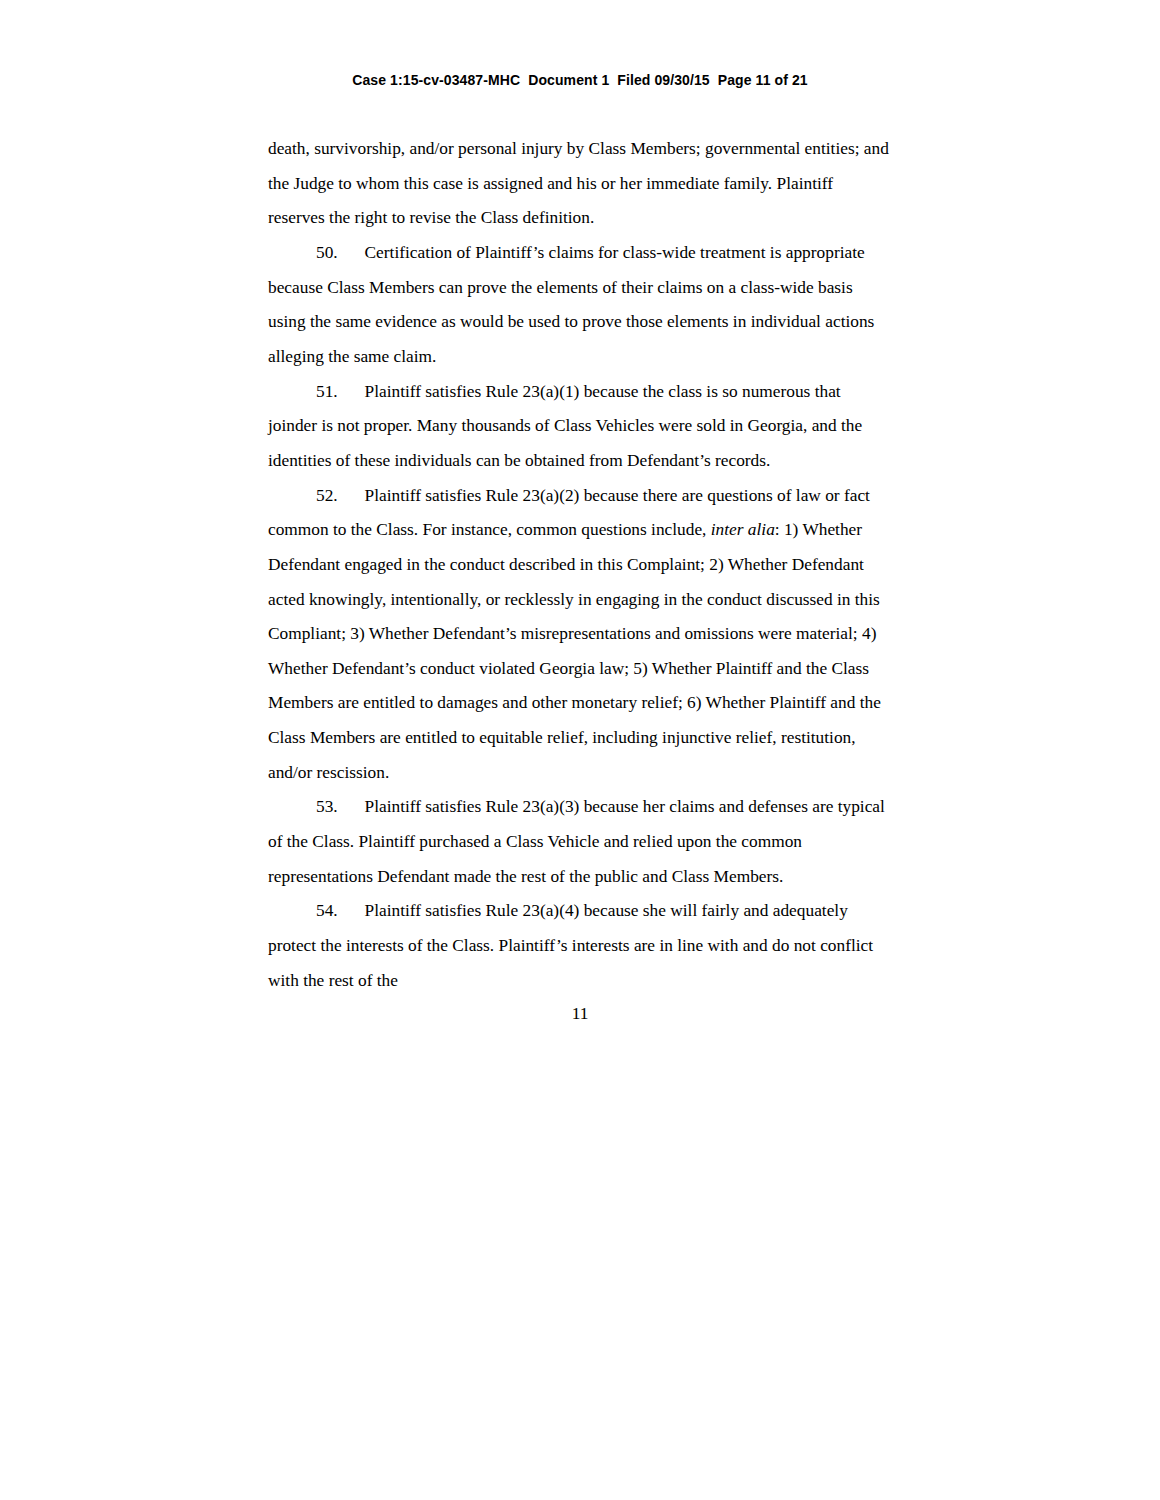Case 1:15-cv-03487-MHC Document 1 Filed 09/30/15 Page 11 of 21
death, survivorship, and/or personal injury by Class Members; governmental entities; and the Judge to whom this case is assigned and his or her immediate family. Plaintiff reserves the right to revise the Class definition.
50. Certification of Plaintiff’s claims for class-wide treatment is appropriate because Class Members can prove the elements of their claims on a class-wide basis using the same evidence as would be used to prove those elements in individual actions alleging the same claim.
51. Plaintiff satisfies Rule 23(a)(1) because the class is so numerous that joinder is not proper. Many thousands of Class Vehicles were sold in Georgia, and the identities of these individuals can be obtained from Defendant’s records.
52. Plaintiff satisfies Rule 23(a)(2) because there are questions of law or fact common to the Class. For instance, common questions include, inter alia: 1) Whether Defendant engaged in the conduct described in this Complaint; 2) Whether Defendant acted knowingly, intentionally, or recklessly in engaging in the conduct discussed in this Compliant; 3) Whether Defendant’s misrepresentations and omissions were material; 4) Whether Defendant’s conduct violated Georgia law; 5) Whether Plaintiff and the Class Members are entitled to damages and other monetary relief; 6) Whether Plaintiff and the Class Members are entitled to equitable relief, including injunctive relief, restitution, and/or rescission.
53. Plaintiff satisfies Rule 23(a)(3) because her claims and defenses are typical of the Class. Plaintiff purchased a Class Vehicle and relied upon the common representations Defendant made the rest of the public and Class Members.
54. Plaintiff satisfies Rule 23(a)(4) because she will fairly and adequately protect the interests of the Class. Plaintiff’s interests are in line with and do not conflict with the rest of the
11